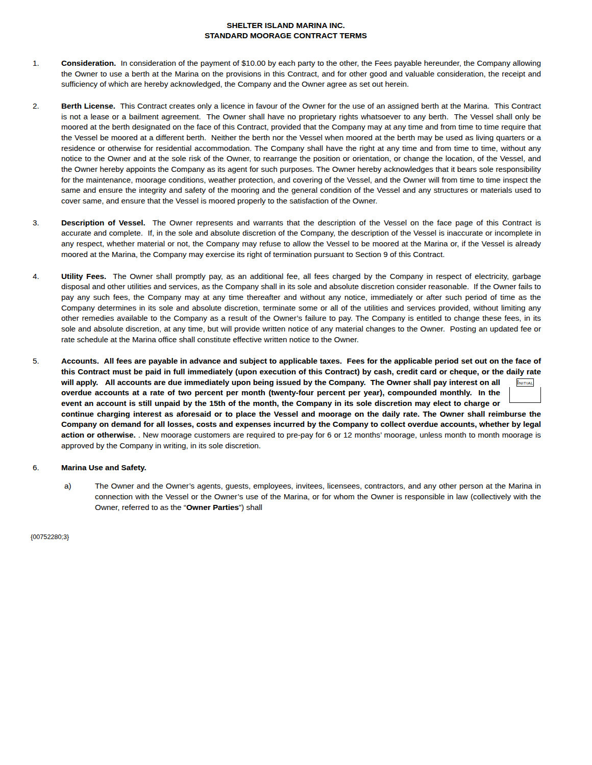SHELTER ISLAND MARINA INC.
STANDARD MOORAGE CONTRACT TERMS
1.
Consideration. In consideration of the payment of $10.00 by each party to the other, the Fees payable hereunder, the Company allowing the Owner to use a berth at the Marina on the provisions in this Contract, and for other good and valuable consideration, the receipt and sufficiency of which are hereby acknowledged, the Company and the Owner agree as set out herein.
2.
Berth License. This Contract creates only a licence in favour of the Owner for the use of an assigned berth at the Marina. This Contract is not a lease or a bailment agreement. The Owner shall have no proprietary rights whatsoever to any berth. The Vessel shall only be moored at the berth designated on the face of this Contract, provided that the Company may at any time and from time to time require that the Vessel be moored at a different berth. Neither the berth nor the Vessel when moored at the berth may be used as living quarters or a residence or otherwise for residential accommodation. The Company shall have the right at any time and from time to time, without any notice to the Owner and at the sole risk of the Owner, to rearrange the position or orientation, or change the location, of the Vessel, and the Owner hereby appoints the Company as its agent for such purposes. The Owner hereby acknowledges that it bears sole responsibility for the maintenance, moorage conditions, weather protection, and covering of the Vessel, and the Owner will from time to time inspect the same and ensure the integrity and safety of the mooring and the general condition of the Vessel and any structures or materials used to cover same, and ensure that the Vessel is moored properly to the satisfaction of the Owner.
3.
Description of Vessel. The Owner represents and warrants that the description of the Vessel on the face page of this Contract is accurate and complete. If, in the sole and absolute discretion of the Company, the description of the Vessel is inaccurate or incomplete in any respect, whether material or not, the Company may refuse to allow the Vessel to be moored at the Marina or, if the Vessel is already moored at the Marina, the Company may exercise its right of termination pursuant to Section 9 of this Contract.
4.
Utility Fees. The Owner shall promptly pay, as an additional fee, all fees charged by the Company in respect of electricity, garbage disposal and other utilities and services, as the Company shall in its sole and absolute discretion consider reasonable. If the Owner fails to pay any such fees, the Company may at any time thereafter and without any notice, immediately or after such period of time as the Company determines in its sole and absolute discretion, terminate some or all of the utilities and services provided, without limiting any other remedies available to the Company as a result of the Owner’s failure to pay. The Company is entitled to change these fees, in its sole and absolute discretion, at any time, but will provide written notice of any material changes to the Owner. Posting an updated fee or rate schedule at the Marina office shall constitute effective written notice to the Owner.
5.
Accounts. All fees are payable in advance and subject to applicable taxes. Fees for the applicable period set out on the face of this Contract must be paid in full immediately (upon execution of this Contract) by cash, credit card or cheque, or the daily rate will apply. All accounts are due immediately upon being issued by the Company. The Owner shall pay interest Initial on all overdue accounts at a rate of two percent per month (twenty-four percent per year), compounded monthly. In the event an account is still unpaid by the 15th of the month, the Company in its sole discretion may elect to charge or continue charging interest as aforesaid or to place the Vessel and moorage on the daily rate. The Owner shall reimburse the Company on demand for all losses, costs and expenses incurred by the Company to collect overdue accounts, whether by legal action or otherwise. . New moorage customers are required to pre-pay for 6 or 12 months’ moorage, unless month to month moorage is approved by the Company in writing, in its sole discretion.
6.
Marina Use and Safety.
a)
The Owner and the Owner’s agents, guests, employees, invitees, licensees, contractors, and any other person at the Marina in connection with the Vessel or the Owner’s use of the Marina, or for whom the Owner is responsible in law (collectively with the Owner, referred to as the “Owner Parties”) shall
{00752280;3}